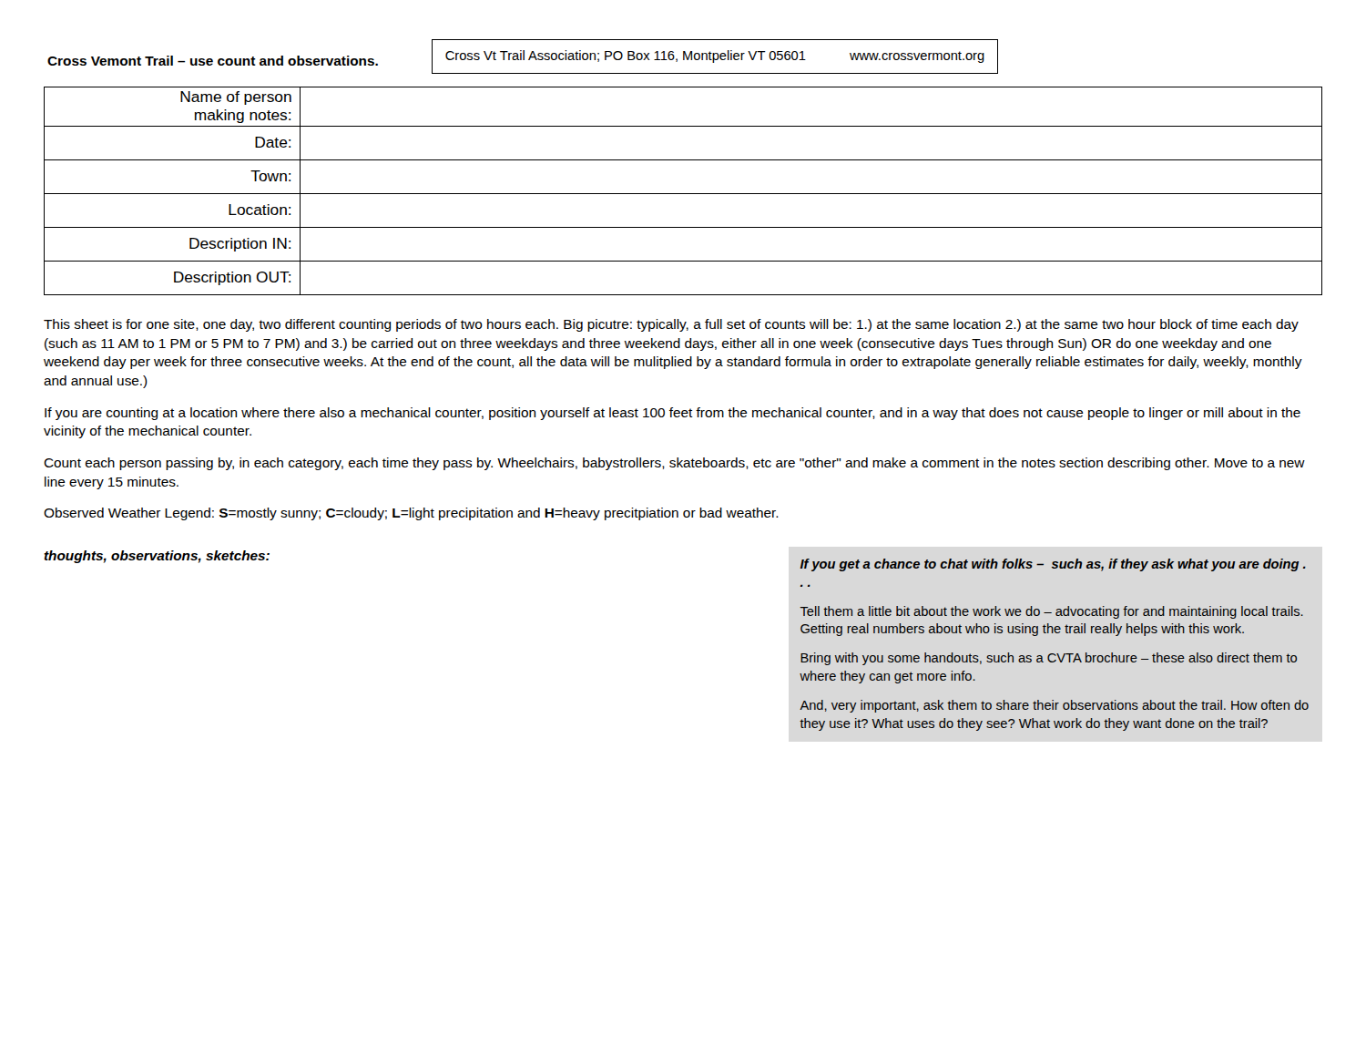Cross Vemont Trail – use count and observations.
Cross Vt Trail Association; PO Box 116, Montpelier VT 05601 www.crossvermont.org
| Name of person making notes: | |
| Date: | |
| Town: | |
| Location: | |
| Description IN: | |
| Description OUT: | |
This sheet is for one site, one day, two different counting periods of two hours each. Big picutre: typically, a full set of counts will be: 1.) at the same location 2.) at the same two hour block of time each day (such as 11 AM to 1 PM or 5 PM to 7 PM) and 3.) be carried out on three weekdays and three weekend days, either all in one week (consecutive days Tues through Sun) OR do one weekday and one weekend day per week for three consecutive weeks. At the end of the count, all the data will be mulitplied by a standard formula in order to extrapolate generally reliable estimates for daily, weekly, monthly and annual use.)
If you are counting at a location where there also a mechanical counter, position yourself at least 100 feet from the mechanical counter, and in a way that does not cause people to linger or mill about in the vicinity of the mechanical counter.
Count each person passing by, in each category, each time they pass by. Wheelchairs, babystrollers, skateboards, etc are "other" and make a comment in the notes section describing other. Move to a new line every 15 minutes.
Observed Weather Legend: S=mostly sunny; C=cloudy; L=light precipitation and H=heavy precitpiation or bad weather.
thoughts, observations, sketches:
If you get a chance to chat with folks – such as, if they ask what you are doing . . .
Tell them a little bit about the work we do – advocating for and maintaining local trails. Getting real numbers about who is using the trail really helps with this work.
Bring with you some handouts, such as a CVTA brochure – these also direct them to where they can get more info.
And, very important, ask them to share their observations about the trail. How often do they use it? What uses do they see? What work do they want done on the trail?